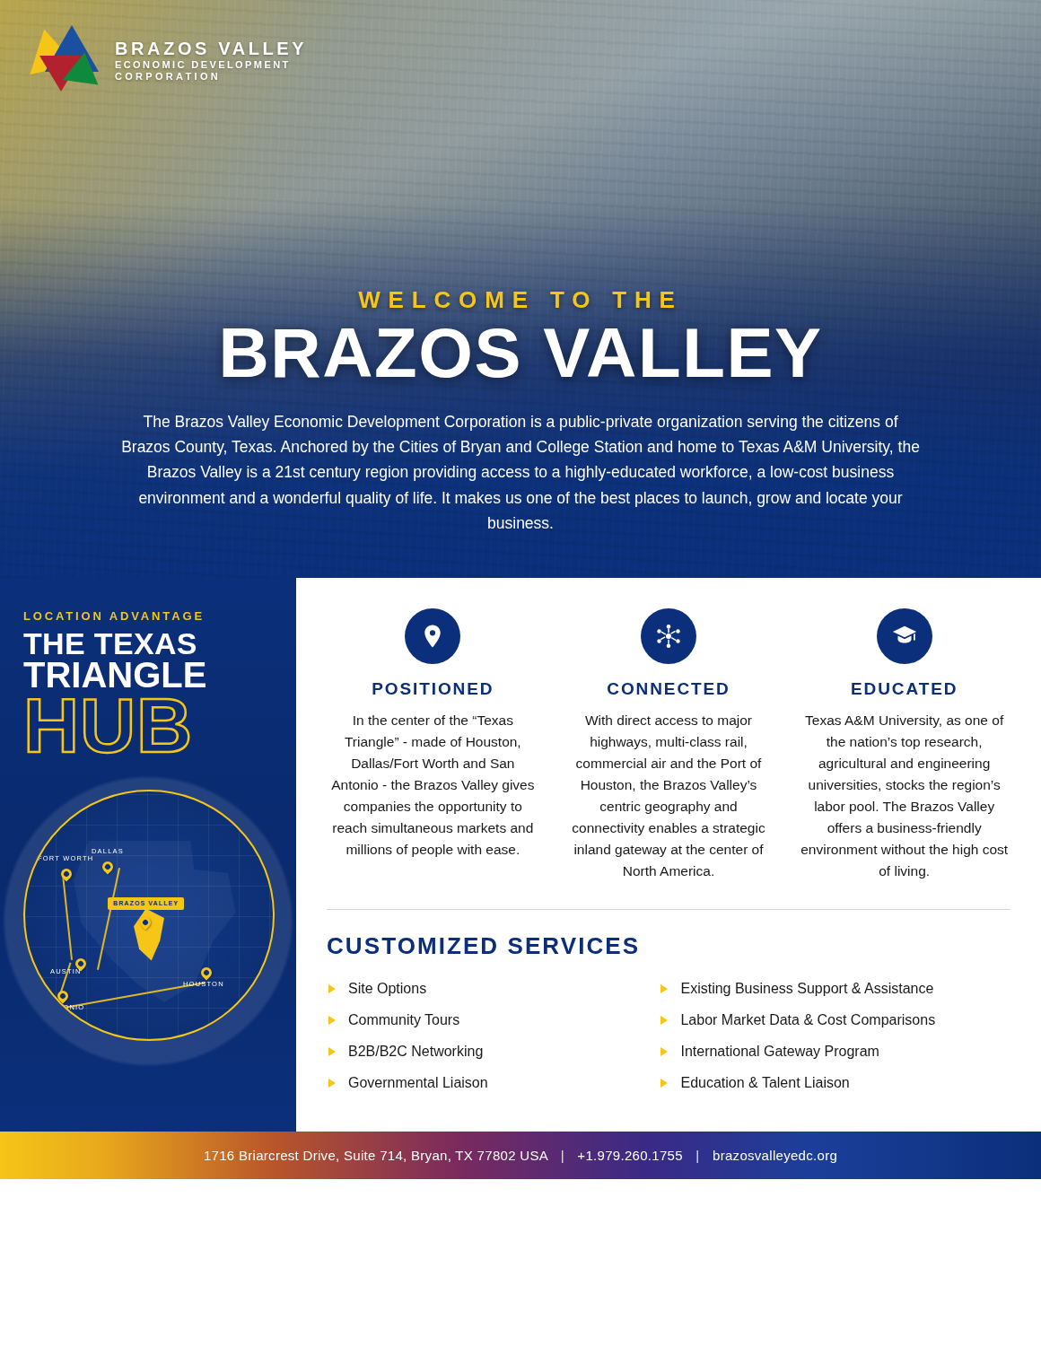Brazos Valley
Economic Development
Corporation
Welcome to the
Brazos Valley
The Brazos Valley Economic Development Corporation is a public-private organization serving the citizens of Brazos County, Texas. Anchored by the Cities of Bryan and College Station and home to Texas A&M University, the Brazos Valley is a 21st century region providing access to a highly-educated workforce, a low-cost business environment and a wonderful quality of life. It makes us one of the best places to launch, grow and locate your business.
Location Advantage
The Texas Triangle
HUB
Fort Worth Dallas Austin San Antonio Houston Brazos Valley
Positioned
In the center of the “Texas Triangle” - made of Houston, Dallas/Fort Worth and San Antonio - the Brazos Valley gives companies the opportunity to reach simultaneous markets and millions of people with ease.
Connected
With direct access to major highways, multi-class rail, commercial air and the Port of Houston, the Brazos Valley’s centric geography and connectivity enables a strategic inland gateway at the center of North America.
Educated
Texas A&M University, as one of the nation’s top research, agricultural and engineering universities, stocks the region’s labor pool. The Brazos Valley offers a business-friendly environment without the high cost of living.
Customized Services
Site Options
Community Tours
B2B/B2C Networking
Governmental Liaison
Existing Business Support & Assistance
Labor Market Data & Cost Comparisons
International Gateway Program
Education & Talent Liaison
1716 Briarcrest Drive, Suite 714, Bryan, TX 77802 USA | +1.979.260.1755 | brazosvalleyedc.org